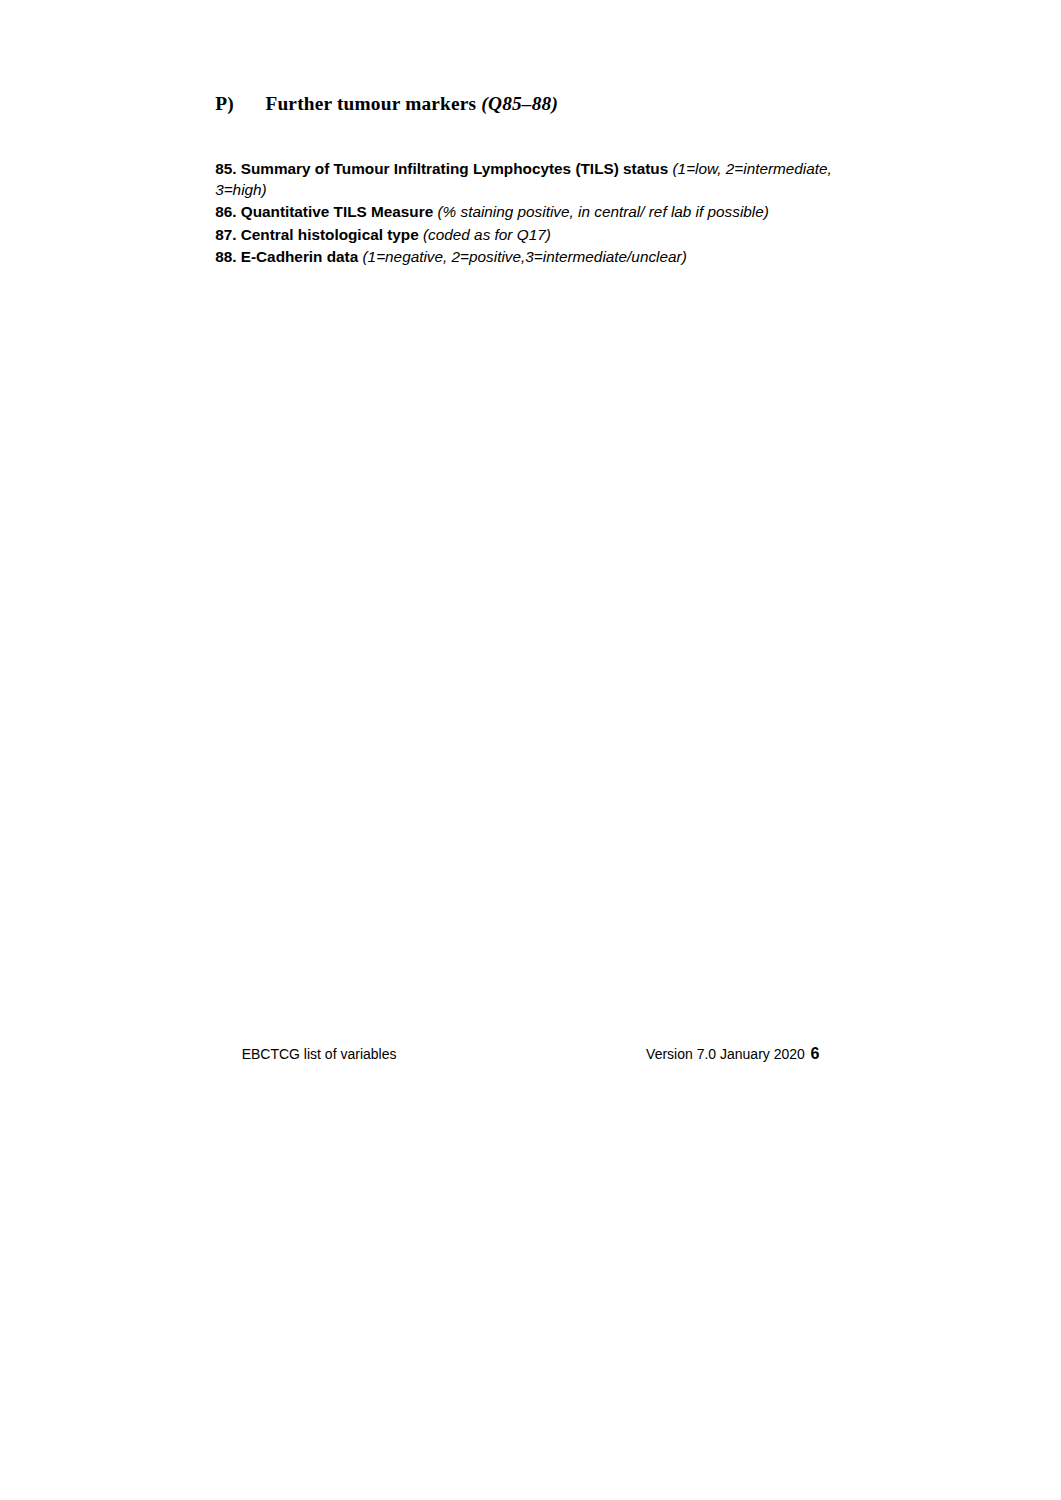P) Further tumour markers (Q85–88)
85. Summary of Tumour Infiltrating Lymphocytes (TILS) status (1=low, 2=intermediate, 3=high)
86. Quantitative TILS Measure (% staining positive, in central/ ref lab if possible)
87. Central histological type (coded as for Q17)
88. E-Cadherin data (1=negative, 2=positive,3=intermediate/unclear)
EBCTCG list of variables Version 7.0 January 20206